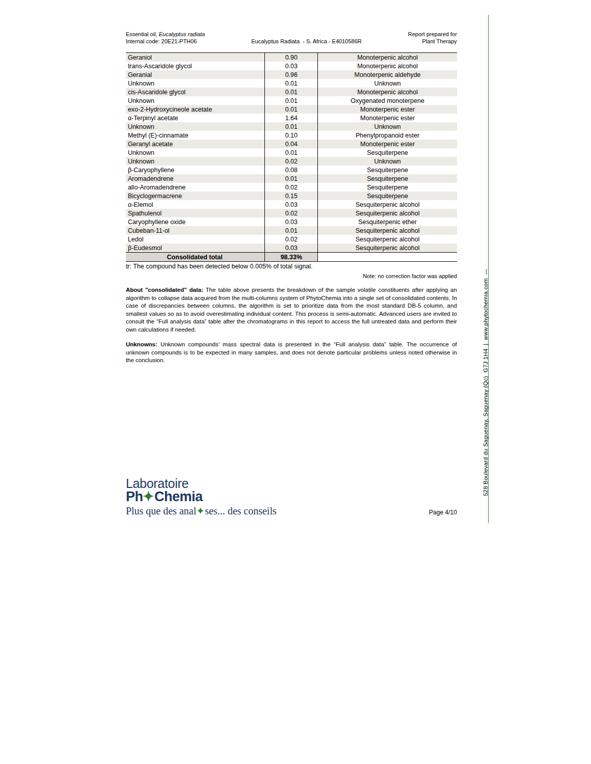528 Boulevard du Saguenay, Saguenay (Qc) G7J 1H4 | www.phytochemia.com —
Essential oil, Eucalyptus radiata
Internal code: 20E21-PTH06
Eucalyptus Radiata - S. Africa - E4010586R
Report prepared for
Plant Therapy
| Geraniol | 0.90 | Monoterpenic alcohol |
| trans -Ascaridole glycol | 0.03 | Monoterpenic alcohol |
| Geranial | 0.96 | Monoterpenic aldehyde |
| Unknown | 0.01 | Unknown |
| cis -Ascaridole glycol | 0.01 | Monoterpenic alcohol |
| Unknown | 0.01 | Oxygenated monoterpene |
| exo-2-Hydroxycineole acetate | 0.01 | Monoterpenic ester |
| α-Terpinyl acetate | 1.64 | Monoterpenic ester |
| Unknown | 0.01 | Unknown |
| Methyl ( E )-cinnamate | 0.10 | Phenylpropanoid ester |
| Geranyl acetate | 0.04 | Monoterpenic ester |
| Unknown | 0.01 | Sesquiterpene |
| Unknown | 0.02 | Unknown |
| β-Caryophyllene | 0.08 | Sesquiterpene |
| Aromadendrene | 0.01 | Sesquiterpene |
| allo-Aromadendrene | 0.02 | Sesquiterpene |
| Bicyclogermacrene | 0.15 | Sesquiterpene |
| α-Elemol | 0.03 | Sesquiterpenic alcohol |
| Spathulenol | 0.02 | Sesquiterpenic alcohol |
| Caryophyllene oxide | 0.03 | Sesquiterpenic ether |
| Cubeban-11-ol | 0.01 | Sesquiterpenic alcohol |
| Ledol | 0.02 | Sesquiterpenic alcohol |
| β-Eudesmol | 0.03 | Sesquiterpenic alcohol |
| Consolidated total | 98.33% | |
tr: The compound has been detected below 0.005% of total signal.
Note: no correction factor was applied
About "consolidated" data: The table above presents the breakdown of the sample volatile constituents after applying an algorithm to collapse data acquired from the multi-columns system of PhytoChemia into a single set of consolidated contents. In case of discrepancies between columns, the algorithm is set to prioritize data from the most standard DB-5 column, and smallest values so as to avoid overestimating individual content. This process is semi-automatic. Advanced users are invited to consult the “Full analysis data” table after the chromatograms in this report to access the full untreated data and perform their own calculations if needed.
Unknowns: Unknown compounds’ mass spectral data is presented in the “Full analysis data” table. The occurrence of unknown compounds is to be expected in many samples, and does not denote particular problems unless noted otherwise in the conclusion.
Laboratoire
Ph✦Chemia
Plus que des anal✦ses... des conseils
Page 4/10